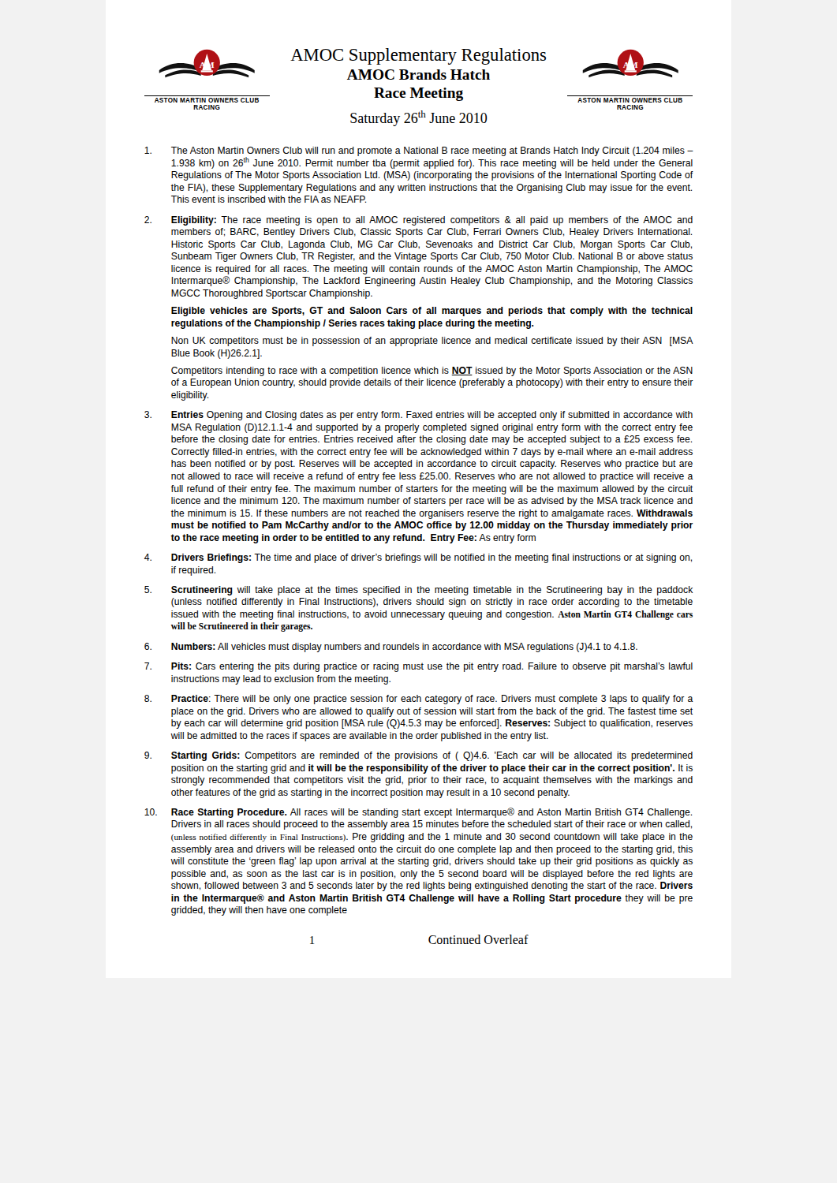AM Aston Martin Owners Club Racing
AMOC Supplementary Regulations
AMOC Brands Hatch
Race Meeting
Saturday 26th June 2010
AM Aston Martin Owners Club Racing
The Aston Martin Owners Club will run and promote a National B race meeting at Brands Hatch Indy Circuit (1.204 miles –1.938 km) on 26th June 2010. Permit number tba (permit applied for). This race meeting will be held under the General Regulations of The Motor Sports Association Ltd. (MSA) (incorporating the provisions of the International Sporting Code of the FIA), these Supplementary Regulations and any written instructions that the Organising Club may issue for the event. This event is inscribed with the FIA as NEAFP.
Eligibility: The race meeting is open to all AMOC registered competitors & all paid up members of the AMOC and members of; BARC, Bentley Drivers Club, Classic Sports Car Club, Ferrari Owners Club, Healey Drivers International. Historic Sports Car Club, Lagonda Club, MG Car Club, Sevenoaks and District Car Club, Morgan Sports Car Club, Sunbeam Tiger Owners Club, TR Register, and the Vintage Sports Car Club, 750 Motor Club. National B or above status licence is required for all races. The meeting will contain rounds of the AMOC Aston Martin Championship, The AMOC Intermarque® Championship, The Lackford Engineering Austin Healey Club Championship, and the Motoring Classics MGCC Thoroughbred Sportscar Championship.
Eligible vehicles are Sports, GT and Saloon Cars of all marques and periods that comply with the technical regulations of the Championship / Series races taking place during the meeting.
Non UK competitors must be in possession of an appropriate licence and medical certificate issued by their ASN [MSA Blue Book (H)26.2.1].
Competitors intending to race with a competition licence which is NOT issued by the Motor Sports Association or the ASN of a European Union country, should provide details of their licence (preferably a photocopy) with their entry to ensure their eligibility.
Entries Opening and Closing dates as per entry form. Faxed entries will be accepted only if submitted in accordance with MSA Regulation (D)12.1.1-4 and supported by a properly completed signed original entry form with the correct entry fee before the closing date for entries. Entries received after the closing date may be accepted subject to a £25 excess fee. Correctly filled-in entries, with the correct entry fee will be acknowledged within 7 days by e-mail where an e-mail address has been notified or by post. Reserves will be accepted in accordance to circuit capacity. Reserves who practice but are not allowed to race will receive a refund of entry fee less £25.00. Reserves who are not allowed to practice will receive a full refund of their entry fee. The maximum number of starters for the meeting will be the maximum allowed by the circuit licence and the minimum 120. The maximum number of starters per race will be as advised by the MSA track licence and the minimum is 15. If these numbers are not reached the organisers reserve the right to amalgamate races. Withdrawals must be notified to Pam McCarthy and/or to the AMOC office by 12.00 midday on the Thursday immediately prior to the race meeting in order to be entitled to any refund. Entry Fee: As entry form
Drivers Briefings: The time and place of driver’s briefings will be notified in the meeting final instructions or at signing on, if required.
Scrutineering will take place at the times specified in the meeting timetable in the Scrutineering bay in the paddock (unless notified differently in Final Instructions), drivers should sign on strictly in race order according to the timetable issued with the meeting final instructions, to avoid unnecessary queuing and congestion. Aston Martin GT4 Challenge cars will be Scrutineered in their garages.
Numbers: All vehicles must display numbers and roundels in accordance with MSA regulations (J)4.1 to 4.1.8.
Pits: Cars entering the pits during practice or racing must use the pit entry road. Failure to observe pit marshal’s lawful instructions may lead to exclusion from the meeting.
Practice: There will be only one practice session for each category of race. Drivers must complete 3 laps to qualify for a place on the grid. Drivers who are allowed to qualify out of session will start from the back of the grid. The fastest time set by each car will determine grid position [MSA rule (Q)4.5.3 may be enforced]. Reserves: Subject to qualification, reserves will be admitted to the races if spaces are available in the order published in the entry list.
Starting Grids: Competitors are reminded of the provisions of ( Q)4.6. 'Each car will be allocated its predetermined position on the starting grid and it will be the responsibility of the driver to place their car in the correct position'. It is strongly recommended that competitors visit the grid, prior to their race, to acquaint themselves with the markings and other features of the grid as starting in the incorrect position may result in a 10 second penalty.
Race Starting Procedure. All races will be standing start except Intermarque® and Aston Martin British GT4 Challenge. Drivers in all races should proceed to the assembly area 15 minutes before the scheduled start of their race or when called, (unless notified differently in Final Instructions). Pre gridding and the 1 minute and 30 second countdown will take place in the assembly area and drivers will be released onto the circuit do one complete lap and then proceed to the starting grid, this will constitute the ‘green flag’ lap upon arrival at the starting grid, drivers should take up their grid positions as quickly as possible and, as soon as the last car is in position, only the 5 second board will be displayed before the red lights are shown, followed between 3 and 5 seconds later by the red lights being extinguished denoting the start of the race. Drivers in the Intermarque® and Aston Martin British GT4 Challenge will have a Rolling Start procedure they will be pre gridded, they will then have one complete
1 Continued Overleaf